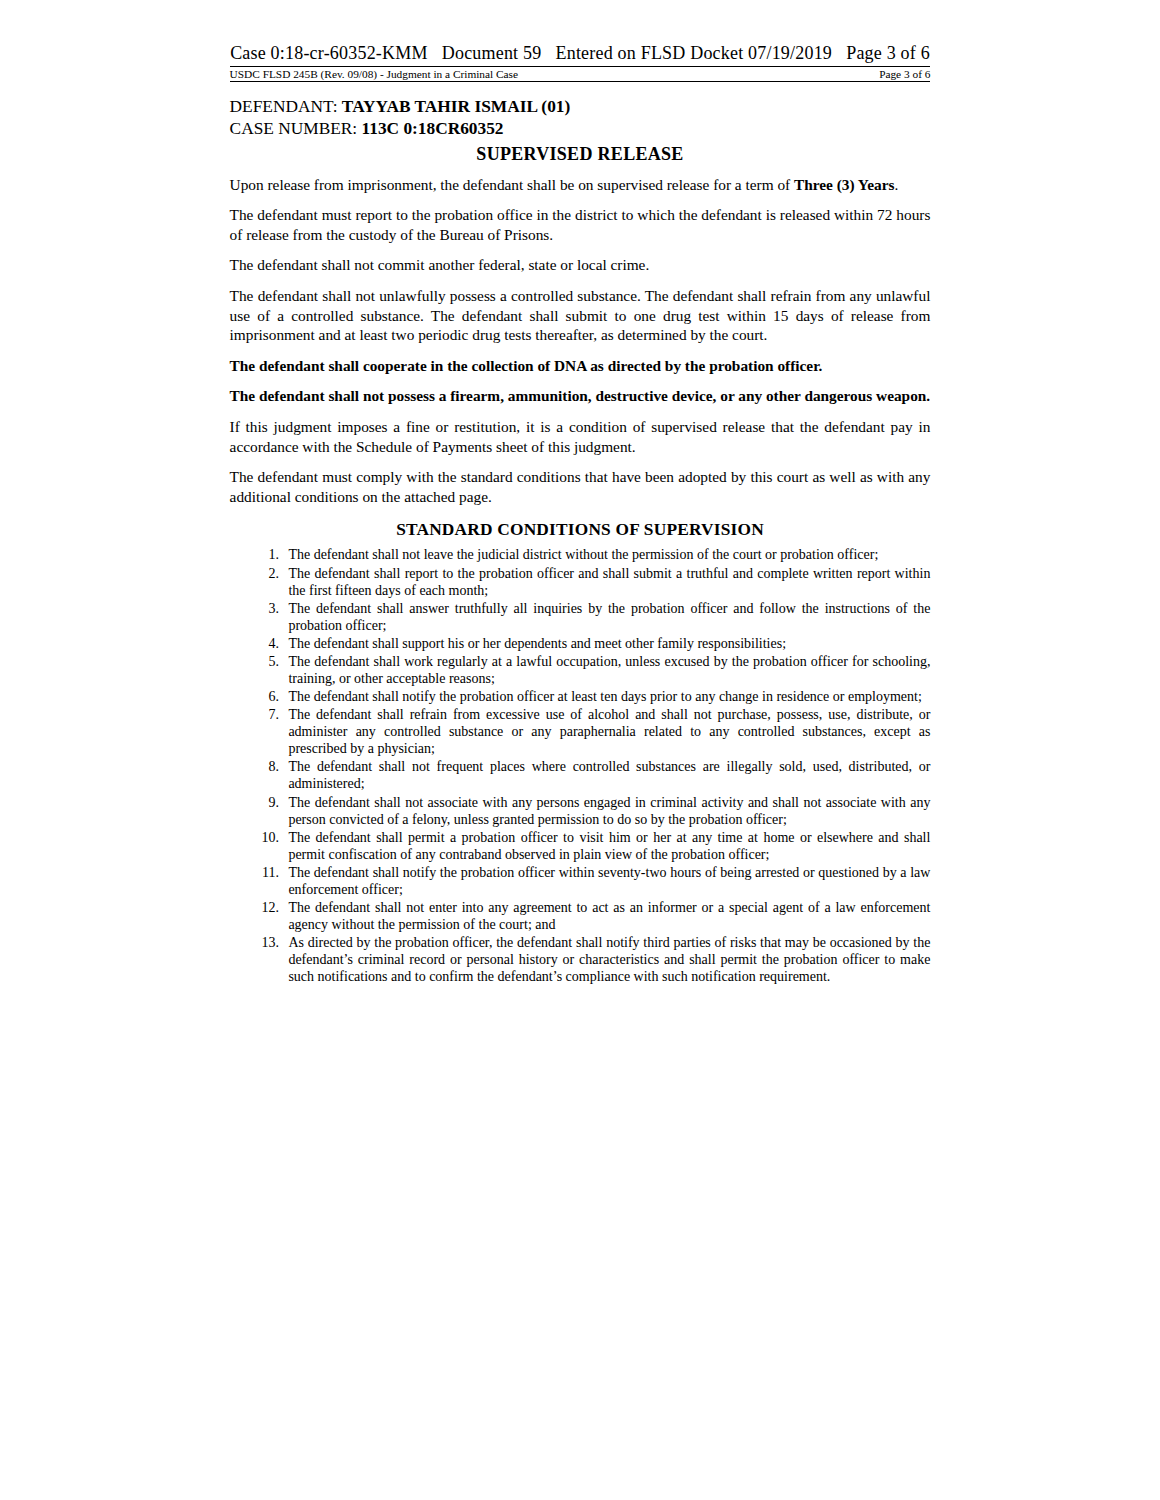Case 0:18-cr-60352-KMM Document 59 Entered on FLSD Docket 07/19/2019 Page 3 of 6
USDC FLSD 245B (Rev. 09/08) - Judgment in a Criminal Case Page 3 of 6
DEFENDANT: TAYYAB TAHIR ISMAIL (01)
CASE NUMBER: 113C 0:18CR60352
SUPERVISED RELEASE
Upon release from imprisonment, the defendant shall be on supervised release for a term of Three (3) Years.
The defendant must report to the probation office in the district to which the defendant is released within 72 hours of release from the custody of the Bureau of Prisons.
The defendant shall not commit another federal, state or local crime.
The defendant shall not unlawfully possess a controlled substance. The defendant shall refrain from any unlawful use of a controlled substance. The defendant shall submit to one drug test within 15 days of release from imprisonment and at least two periodic drug tests thereafter, as determined by the court.
The defendant shall cooperate in the collection of DNA as directed by the probation officer.
The defendant shall not possess a firearm, ammunition, destructive device, or any other dangerous weapon.
If this judgment imposes a fine or restitution, it is a condition of supervised release that the defendant pay in accordance with the Schedule of Payments sheet of this judgment.
The defendant must comply with the standard conditions that have been adopted by this court as well as with any additional conditions on the attached page.
STANDARD CONDITIONS OF SUPERVISION
The defendant shall not leave the judicial district without the permission of the court or probation officer;
The defendant shall report to the probation officer and shall submit a truthful and complete written report within the first fifteen days of each month;
The defendant shall answer truthfully all inquiries by the probation officer and follow the instructions of the probation officer;
The defendant shall support his or her dependents and meet other family responsibilities;
The defendant shall work regularly at a lawful occupation, unless excused by the probation officer for schooling, training, or other acceptable reasons;
The defendant shall notify the probation officer at least ten days prior to any change in residence or employment;
The defendant shall refrain from excessive use of alcohol and shall not purchase, possess, use, distribute, or administer any controlled substance or any paraphernalia related to any controlled substances, except as prescribed by a physician;
The defendant shall not frequent places where controlled substances are illegally sold, used, distributed, or administered;
The defendant shall not associate with any persons engaged in criminal activity and shall not associate with any person convicted of a felony, unless granted permission to do so by the probation officer;
The defendant shall permit a probation officer to visit him or her at any time at home or elsewhere and shall permit confiscation of any contraband observed in plain view of the probation officer;
The defendant shall notify the probation officer within seventy-two hours of being arrested or questioned by a law enforcement officer;
The defendant shall not enter into any agreement to act as an informer or a special agent of a law enforcement agency without the permission of the court; and
As directed by the probation officer, the defendant shall notify third parties of risks that may be occasioned by the defendant’s criminal record or personal history or characteristics and shall permit the probation officer to make such notifications and to confirm the defendant’s compliance with such notification requirement.